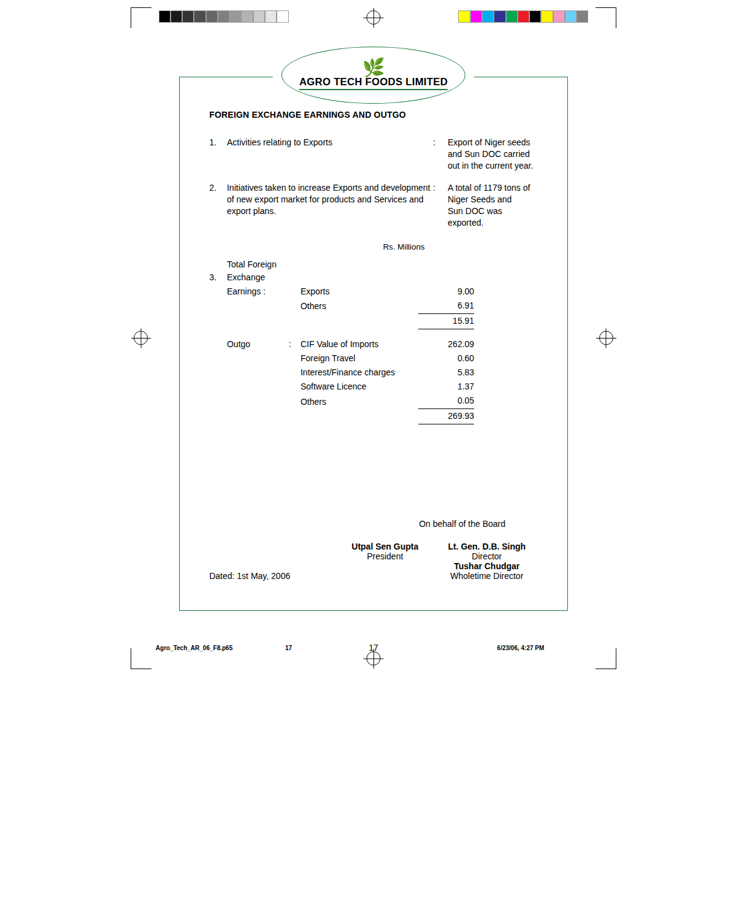🌿
AGRO TECH FOODS LIMITED
FOREIGN EXCHANGE EARNINGS AND OUTGO
| 1. | Activities relating to Exports | : | Export of Niger seeds and Sun DOC carried out in the current year. |
| 2. | Initiatives taken to increase Exports and development of new export market for products and Services and export plans. | : | A total of 1179 tons of Niger Seeds and Sun DOC was exported. |
Rs. Millions
| 3. | Total Foreign Exchange | | |
| | Earnings : | | Exports | 9.00 |
| | | | Others | 6.91 |
| | | | | 15.91 |
| | Outgo | : | CIF Value of Imports | 262.09 |
| | | | Foreign Travel | 0.60 |
| | | | Interest/Finance charges | 5.83 |
| | | | Software Licence | 1.37 |
| | | | Others | 0.05 |
| | | | | 269.93 |
On behalf of the Board
| | Utpal Sen Gupta President | Lt. Gen. D.B. Singh Director |
| Dated: 1st May, 2006 | | Tushar Chudgar Wholetime Director |
17
Agro_Tech_AR_06_F8.p65
17
6/23/06, 4:27 PM